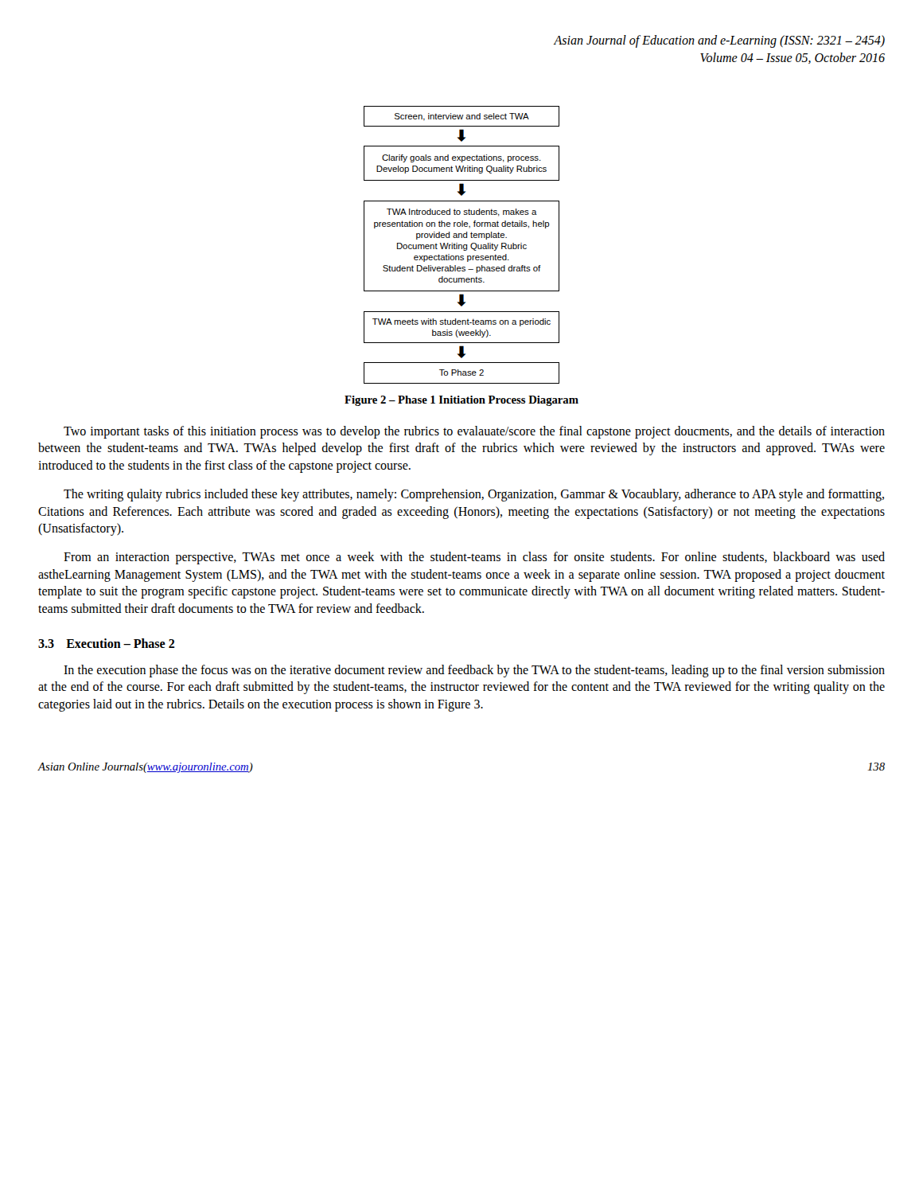Asian Journal of Education and e-Learning (ISSN: 2321 – 2454)
Volume 04 – Issue 05, October 2016
Screen, interview and select TWA
⬇
Clarify goals and expectations, process.
Develop Document Writing Quality Rubrics
⬇
TWA Introduced to students, makes a presentation on the role, format details, help provided and template.
Document Writing Quality Rubric expectations presented.
Student Deliverables – phased drafts of documents.
⬇
TWA meets with student-teams on a periodic basis (weekly).
⬇
To Phase 2
Figure 2 – Phase 1 Initiation Process Diagaram
Two important tasks of this initiation process was to develop the rubrics to evalauate/score the final capstone project doucments, and the details of interaction between the student-teams and TWA. TWAs helped develop the first draft of the rubrics which were reviewed by the instructors and approved. TWAs were introduced to the students in the first class of the capstone project course.
The writing qulaity rubrics included these key attributes, namely: Comprehension, Organization, Gammar & Vocaublary, adherance to APA style and formatting, Citations and References. Each attribute was scored and graded as exceeding (Honors), meeting the expectations (Satisfactory) or not meeting the expectations (Unsatisfactory).
From an interaction perspective, TWAs met once a week with the student-teams in class for onsite students. For online students, blackboard was used astheLearning Management System (LMS), and the TWA met with the student-teams once a week in a separate online session. TWA proposed a project doucment template to suit the program specific capstone project. Student-teams were set to communicate directly with TWA on all document writing related matters. Student-teams submitted their draft documents to the TWA for review and feedback.
3.3 Execution – Phase 2
In the execution phase the focus was on the iterative document review and feedback by the TWA to the student-teams, leading up to the final version submission at the end of the course. For each draft submitted by the student-teams, the instructor reviewed for the content and the TWA reviewed for the writing quality on the categories laid out in the rubrics. Details on the execution process is shown in Figure 3.
Asian Online Journals(www.ajouronline.com) 138